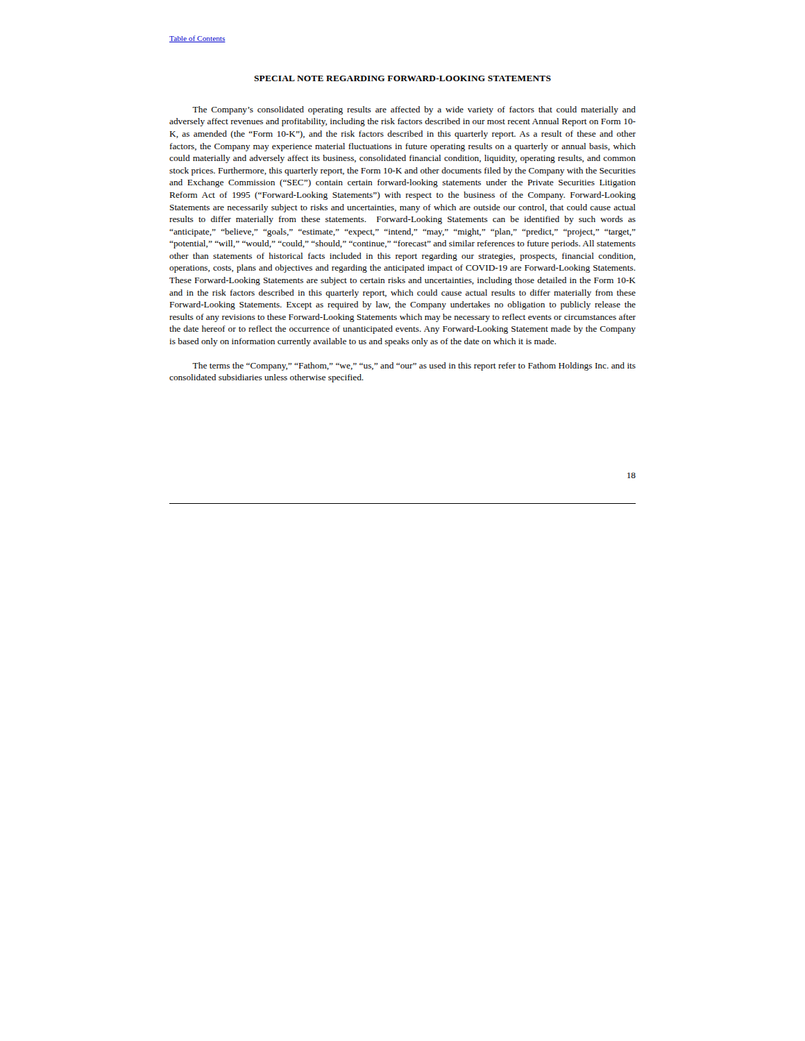Table of Contents
SPECIAL NOTE REGARDING FORWARD-LOOKING STATEMENTS
The Company’s consolidated operating results are affected by a wide variety of factors that could materially and adversely affect revenues and profitability, including the risk factors described in our most recent Annual Report on Form 10-K, as amended (the “Form 10-K”), and the risk factors described in this quarterly report. As a result of these and other factors, the Company may experience material fluctuations in future operating results on a quarterly or annual basis, which could materially and adversely affect its business, consolidated financial condition, liquidity, operating results, and common stock prices. Furthermore, this quarterly report, the Form 10-K and other documents filed by the Company with the Securities and Exchange Commission (“SEC”) contain certain forward-looking statements under the Private Securities Litigation Reform Act of 1995 (“Forward-Looking Statements”) with respect to the business of the Company. Forward-Looking Statements are necessarily subject to risks and uncertainties, many of which are outside our control, that could cause actual results to differ materially from these statements. Forward-Looking Statements can be identified by such words as “anticipate,” “believe,” “goals,” “estimate,” “expect,” “intend,” “may,” “might,” “plan,” “predict,” “project,” “target,” “potential,” “will,” “would,” “could,” “should,” “continue,” “forecast” and similar references to future periods. All statements other than statements of historical facts included in this report regarding our strategies, prospects, financial condition, operations, costs, plans and objectives and regarding the anticipated impact of COVID-19 are Forward-Looking Statements. These Forward-Looking Statements are subject to certain risks and uncertainties, including those detailed in the Form 10-K and in the risk factors described in this quarterly report, which could cause actual results to differ materially from these Forward-Looking Statements. Except as required by law, the Company undertakes no obligation to publicly release the results of any revisions to these Forward-Looking Statements which may be necessary to reflect events or circumstances after the date hereof or to reflect the occurrence of unanticipated events. Any Forward-Looking Statement made by the Company is based only on information currently available to us and speaks only as of the date on which it is made.
The terms the “Company,” “Fathom,” “we,” “us,” and “our” as used in this report refer to Fathom Holdings Inc. and its consolidated subsidiaries unless otherwise specified.
18